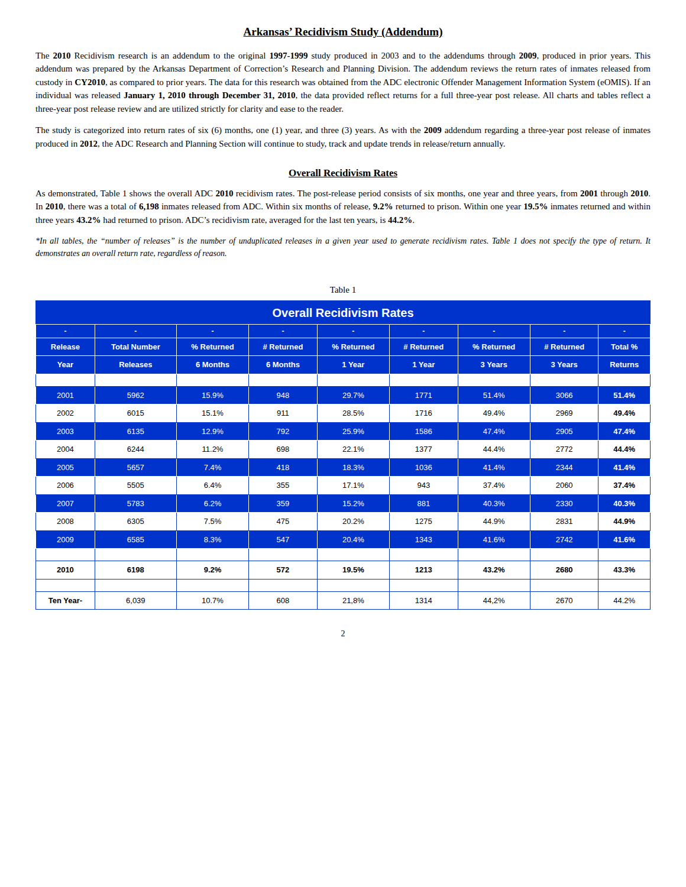Arkansas’ Recidivism Study (Addendum)
The 2010 Recidivism research is an addendum to the original 1997-1999 study produced in 2003 and to the addendums through 2009, produced in prior years. This addendum was prepared by the Arkansas Department of Correction’s Research and Planning Division. The addendum reviews the return rates of inmates released from custody in CY2010, as compared to prior years. The data for this research was obtained from the ADC electronic Offender Management Information System (eOMIS). If an individual was released January 1, 2010 through December 31, 2010, the data provided reflect returns for a full three-year post release. All charts and tables reflect a three-year post release review and are utilized strictly for clarity and ease to the reader.
The study is categorized into return rates of six (6) months, one (1) year, and three (3) years. As with the 2009 addendum regarding a three-year post release of inmates produced in 2012, the ADC Research and Planning Section will continue to study, track and update trends in release/return annually.
Overall Recidivism Rates
As demonstrated, Table 1 shows the overall ADC 2010 recidivism rates. The post-release period consists of six months, one year and three years, from 2001 through 2010. In 2010, there was a total of 6,198 inmates released from ADC. Within six months of release, 9.2% returned to prison. Within one year 19.5% inmates returned and within three years 43.2% had returned to prison. ADC’s recidivism rate, averaged for the last ten years, is 44.2%.
*In all tables, the “number of releases” is the number of unduplicated releases in a given year used to generate recidivism rates. Table 1 does not specify the type of return. It demonstrates an overall return rate, regardless of reason.
Table 1
Overall Recidivism Rates
| - | - | - | - | - | - | - | - | - |
| --- | --- | --- | --- | --- | --- | --- | --- | --- |
| Release | Total Number | % Returned | # Returned | % Returned | # Returned | % Returned | # Returned | Total % |
| Year | Releases | 6 Months | 6 Months | 1 Year | 1 Year | 3 Years | 3 Years | Returns |
| 2001 | 5962 | 15.9% | 948 | 29.7% | 1771 | 51.4% | 3066 | 51.4% |
| 2002 | 6015 | 15.1% | 911 | 28.5% | 1716 | 49.4% | 2969 | 49.4% |
| 2003 | 6135 | 12.9% | 792 | 25.9% | 1586 | 47.4% | 2905 | 47.4% |
| 2004 | 6244 | 11.2% | 698 | 22.1% | 1377 | 44.4% | 2772 | 44.4% |
| 2005 | 5657 | 7.4% | 418 | 18.3% | 1036 | 41.4% | 2344 | 41.4% |
| 2006 | 5505 | 6.4% | 355 | 17.1% | 943 | 37.4% | 2060 | 37.4% |
| 2007 | 5783 | 6.2% | 359 | 15.2% | 881 | 40.3% | 2330 | 40.3% |
| 2008 | 6305 | 7.5% | 475 | 20.2% | 1275 | 44.9% | 2831 | 44.9% |
| 2009 | 6585 | 8.3% | 547 | 20.4% | 1343 | 41.6% | 2742 | 41.6% |
| 2010 | 6198 | 9.2% | 572 | 19.5% | 1213 | 43.2% | 2680 | 43.3% |
| Ten Year- | 6,039 | 10.7% | 608 | 21,8% | 1314 | 44,2% | 2670 | 44.2% |
2